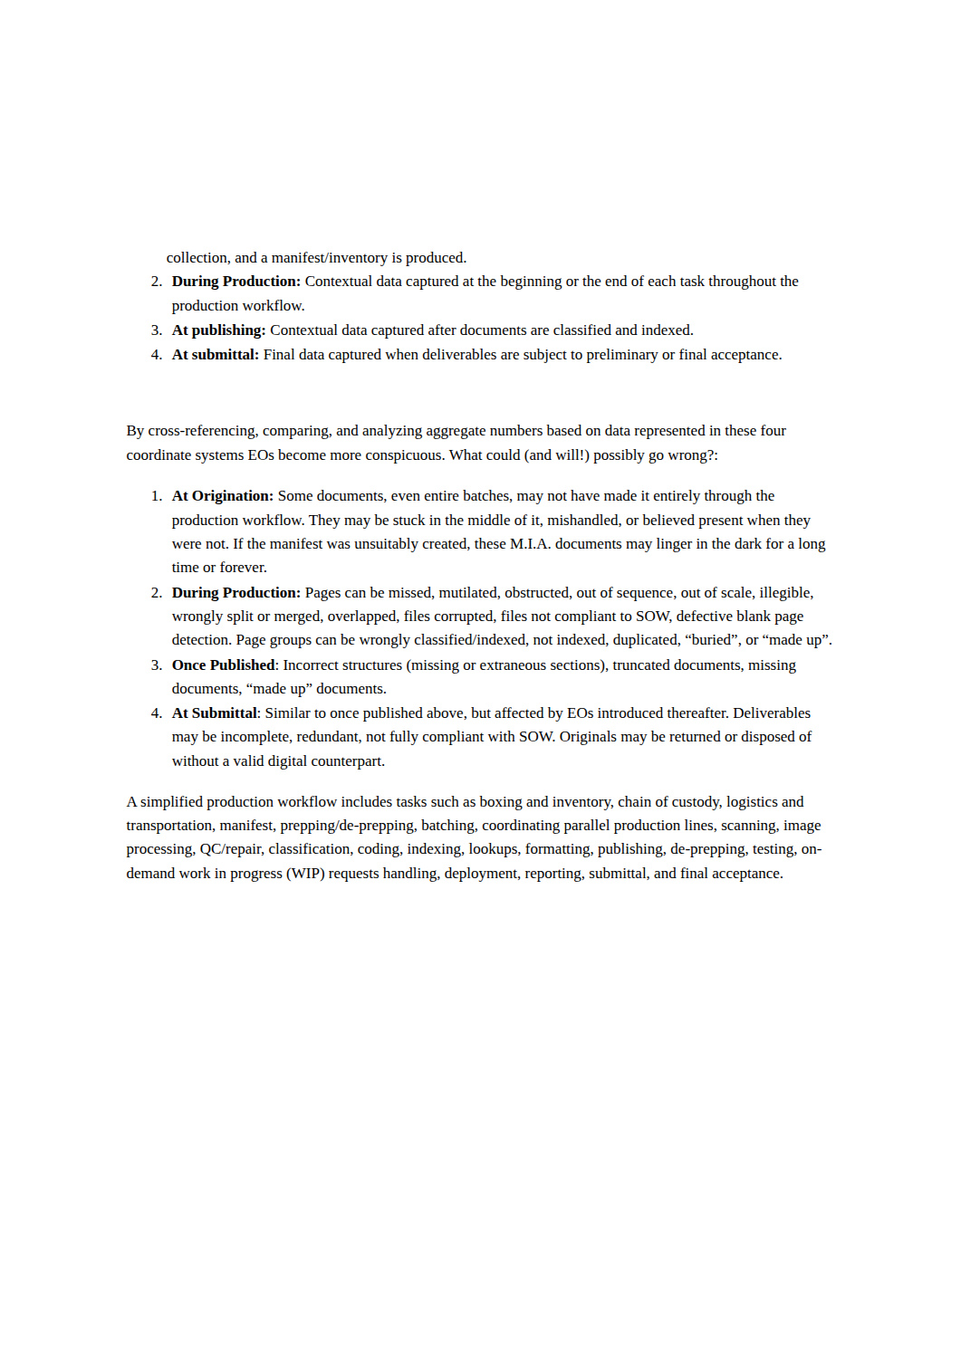collection, and a manifest/inventory is produced.
During Production: Contextual data captured at the beginning or the end of each task throughout the production workflow.
At publishing: Contextual data captured after documents are classified and indexed.
At submittal: Final data captured when deliverables are subject to preliminary or final acceptance.
By cross-referencing, comparing, and analyzing aggregate numbers based on data represented in these four coordinate systems EOs become more conspicuous. What could (and will!) possibly go wrong?:
At Origination: Some documents, even entire batches, may not have made it entirely through the production workflow. They may be stuck in the middle of it, mishandled, or believed present when they were not. If the manifest was unsuitably created, these M.I.A. documents may linger in the dark for a long time or forever.
During Production: Pages can be missed, mutilated, obstructed, out of sequence, out of scale, illegible, wrongly split or merged, overlapped, files corrupted, files not compliant to SOW, defective blank page detection. Page groups can be wrongly classified/indexed, not indexed, duplicated, “buried”, or “made up”.
Once Published: Incorrect structures (missing or extraneous sections), truncated documents, missing documents, “made up” documents.
At Submittal: Similar to once published above, but affected by EOs introduced thereafter. Deliverables may be incomplete, redundant, not fully compliant with SOW. Originals may be returned or disposed of without a valid digital counterpart.
A simplified production workflow includes tasks such as boxing and inventory, chain of custody, logistics and transportation, manifest, prepping/de-prepping, batching, coordinating parallel production lines, scanning, image processing, QC/repair, classification, coding, indexing, lookups, formatting, publishing, de-prepping, testing, on-demand work in progress (WIP) requests handling, deployment, reporting, submittal, and final acceptance.